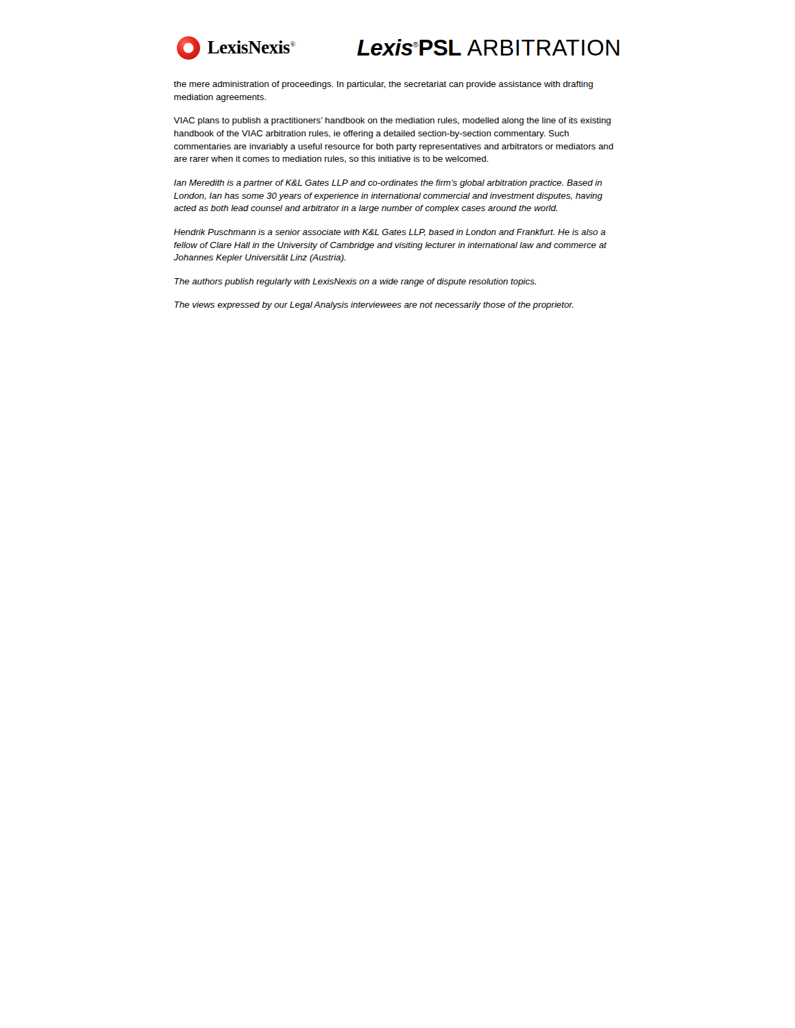LexisNexis®
Lexis®PSL ARBITRATION
the mere administration of proceedings. In particular, the secretariat can provide assistance with drafting mediation agreements.
VIAC plans to publish a practitioners’ handbook on the mediation rules, modelled along the line of its existing handbook of the VIAC arbitration rules, ie offering a detailed section-by-section commentary. Such commentaries are invariably a useful resource for both party representatives and arbitrators or mediators and are rarer when it comes to mediation rules, so this initiative is to be welcomed.
Ian Meredith is a partner of K&L Gates LLP and co-ordinates the firm’s global arbitration practice. Based in London, Ian has some 30 years of experience in international commercial and investment disputes, having acted as both lead counsel and arbitrator in a large number of complex cases around the world.
Hendrik Puschmann is a senior associate with K&L Gates LLP, based in London and Frankfurt. He is also a fellow of Clare Hall in the University of Cambridge and visiting lecturer in international law and commerce at Johannes Kepler Universität Linz (Austria).
The authors publish regularly with LexisNexis on a wide range of dispute resolution topics.
The views expressed by our Legal Analysis interviewees are not necessarily those of the proprietor.